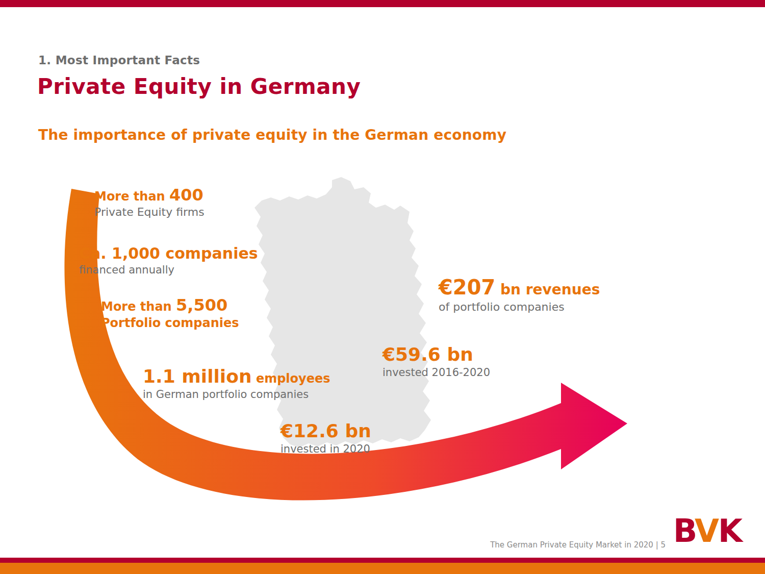1. Most Important Facts
Private Equity in Germany
The importance of private equity in the German economy
More than 400
Private Equity firms
Ca. 1,000 companies
financed annually
More than 5,500
Portfolio companies
1.1 million employees
in German portfolio companies
€12.6 bn
invested in 2020
€59.6 bn
invested 2016-2020
€207 bn revenues
of portfolio companies
The German Private Equity Market in 2020 | 5
B V K